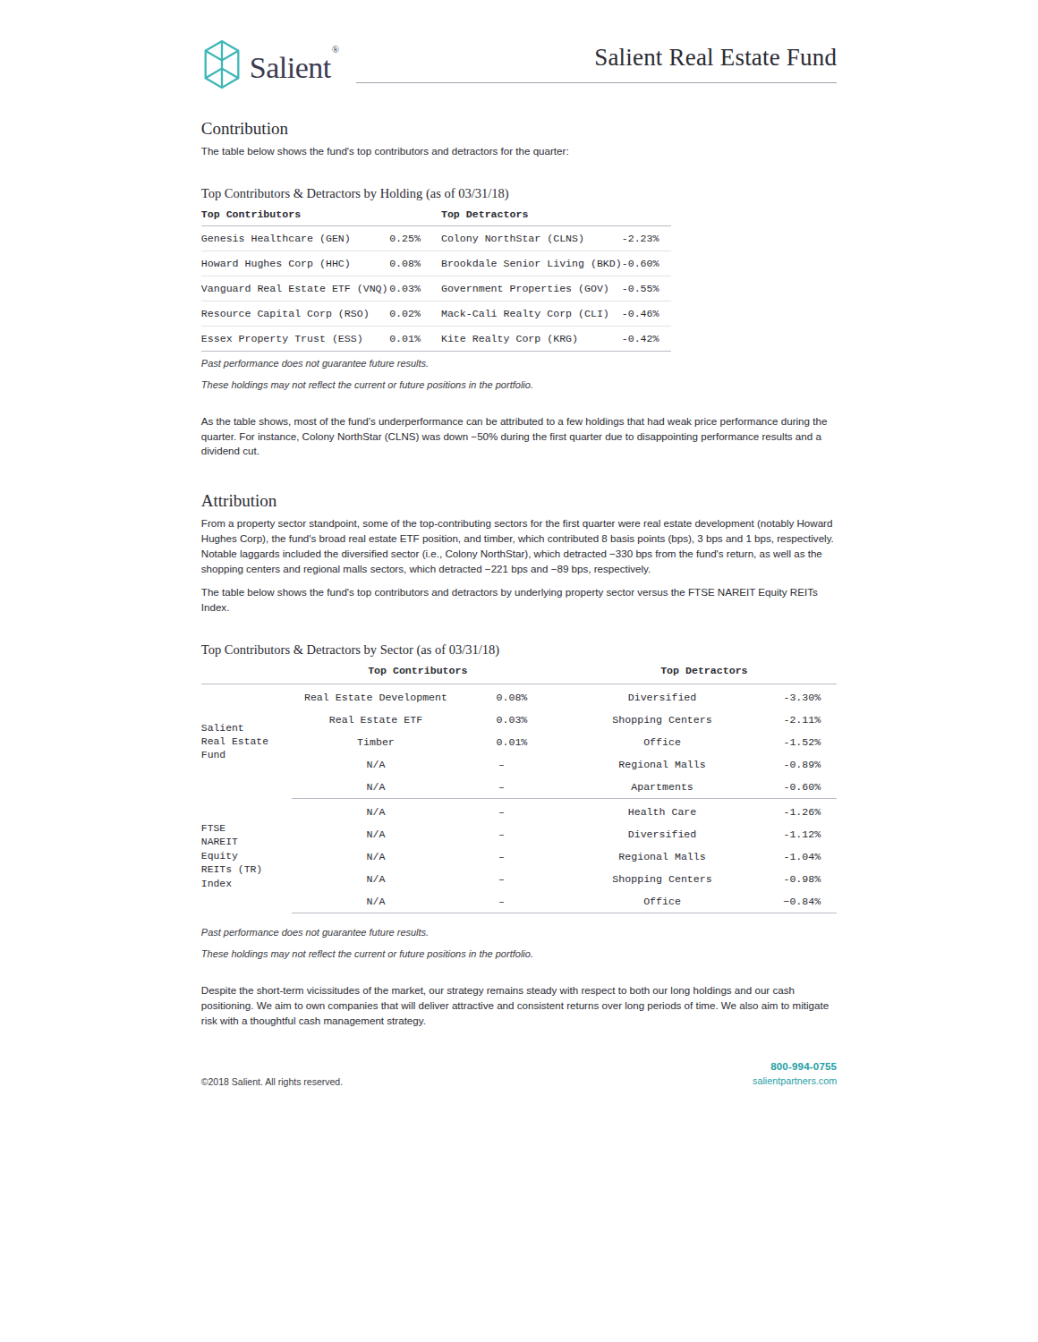Salient®
Salient Real Estate Fund
Contribution
The table below shows the fund's top contributors and detractors for the quarter:
Top Contributors & Detractors by Holding (as of 03/31/18)
| Top Contributors | | Top Detractors |
| --- | --- | --- |
| Genesis Healthcare (GEN) | 0.25% | | Colony NorthStar (CLNS) | -2.23% |
| Howard Hughes Corp (HHC) | 0.08% | | Brookdale Senior Living (BKD) | -0.60% |
| Vanguard Real Estate ETF (VNQ) | 0.03% | | Government Properties (GOV) | -0.55% |
| Resource Capital Corp (RSO) | 0.02% | | Mack-Cali Realty Corp (CLI) | -0.46% |
| Essex Property Trust (ESS) | 0.01% | | Kite Realty Corp (KRG) | -0.42% |
Past performance does not guarantee future results.
These holdings may not reflect the current or future positions in the portfolio.
As the table shows, most of the fund's underperformance can be attributed to a few holdings that had weak price performance during the quarter. For instance, Colony NorthStar (CLNS) was down −50% during the first quarter due to disappointing performance results and a dividend cut.
Attribution
From a property sector standpoint, some of the top-contributing sectors for the first quarter were real estate development (notably Howard Hughes Corp), the fund's broad real estate ETF position, and timber, which contributed 8 basis points (bps), 3 bps and 1 bps, respectively. Notable laggards included the diversified sector (i.e., Colony NorthStar), which detracted −330 bps from the fund's return, as well as the shopping centers and regional malls sectors, which detracted −221 bps and −89 bps, respectively.
The table below shows the fund's top contributors and detractors by underlying property sector versus the FTSE NAREIT Equity REITs Index.
Top Contributors & Detractors by Sector (as of 03/31/18)
| | Top Contributors | | Top Detractors |
| --- | --- | --- | --- |
| Salient Real Estate Fund | Real Estate Development | 0.08% | | Diversified | -3.30% |
| Real Estate ETF | 0.03% | | Shopping Centers | -2.11% |
| Timber | 0.01% | | Office | -1.52% |
| N/A | – | | Regional Malls | -0.89% |
| N/A | – | | Apartments | -0.60% |
| FTSE NAREIT Equity REITs (TR) Index | N/A | – | | Health Care | -1.26% |
| N/A | – | | Diversified | -1.12% |
| N/A | – | | Regional Malls | -1.04% |
| N/A | – | | Shopping Centers | -0.98% |
| N/A | – | | Office | −0.84% |
Past performance does not guarantee future results.
These holdings may not reflect the current or future positions in the portfolio.
Despite the short-term vicissitudes of the market, our strategy remains steady with respect to both our long holdings and our cash positioning. We aim to own companies that will deliver attractive and consistent returns over long periods of time. We also aim to mitigate risk with a thoughtful cash management strategy.
©2018 Salient. All rights reserved.
800-994-0755
salientpartners.com